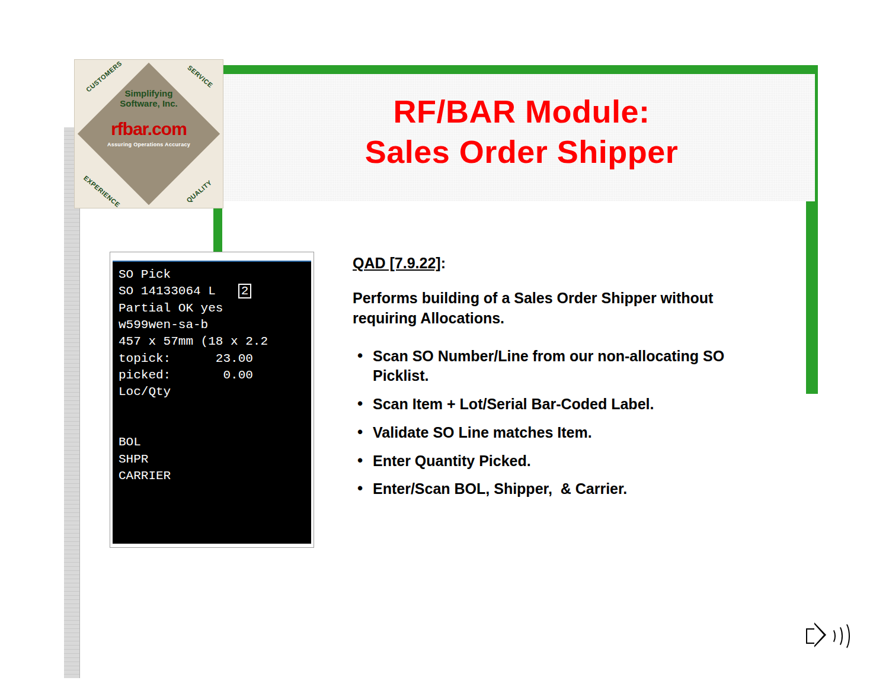RF/BAR Module:
Sales Order Shipper
CUSTOMERS
SERVICE
EXPERIENCE
QUALITY
Simplifying
Software, Inc.
rfbar.com
Assuring Operations Accuracy
SO Pick SO 14133064 L 2 Partial OK yes w599wen-sa-b 457 x 57mm (18 x 2.2 topick: 23.00 picked: 0.00 Loc/Qty BOL SHPR CARRIER
QAD [7.9.22]:
Performs building of a Sales Order Shipper without requiring Allocations.
Scan SO Number/Line from our non-allocating SO Picklist.
Scan Item + Lot/Serial Bar-Coded Label.
Validate SO Line matches Item.
Enter Quantity Picked.
Enter/Scan BOL, Shipper, & Carrier.